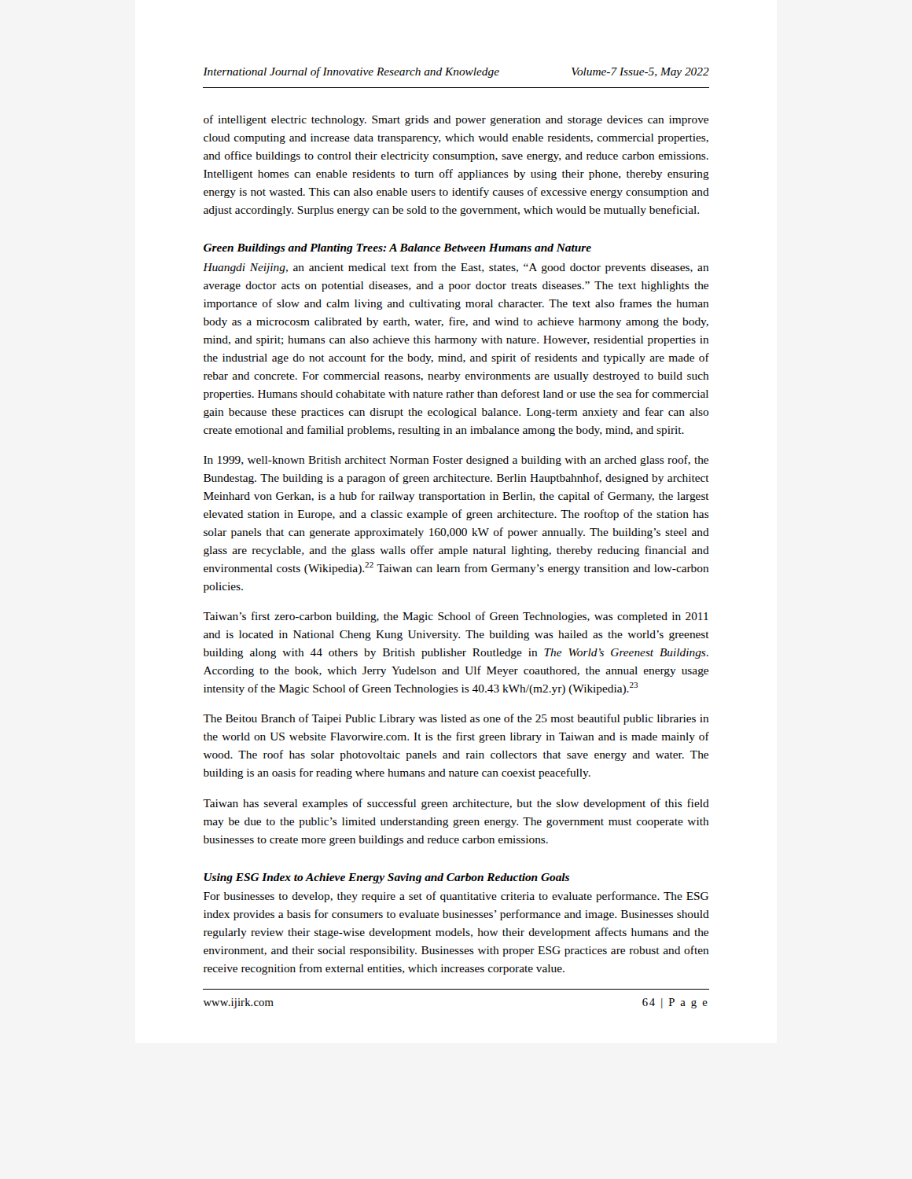International Journal of Innovative Research and Knowledge
Volume-7 Issue-5, May 2022
of intelligent electric technology. Smart grids and power generation and storage devices can improve cloud computing and increase data transparency, which would enable residents, commercial properties, and office buildings to control their electricity consumption, save energy, and reduce carbon emissions. Intelligent homes can enable residents to turn off appliances by using their phone, thereby ensuring energy is not wasted. This can also enable users to identify causes of excessive energy consumption and adjust accordingly. Surplus energy can be sold to the government, which would be mutually beneficial.
Green Buildings and Planting Trees: A Balance Between Humans and Nature
Huangdi Neijing, an ancient medical text from the East, states, “A good doctor prevents diseases, an average doctor acts on potential diseases, and a poor doctor treats diseases.” The text highlights the importance of slow and calm living and cultivating moral character. The text also frames the human body as a microcosm calibrated by earth, water, fire, and wind to achieve harmony among the body, mind, and spirit; humans can also achieve this harmony with nature. However, residential properties in the industrial age do not account for the body, mind, and spirit of residents and typically are made of rebar and concrete. For commercial reasons, nearby environments are usually destroyed to build such properties. Humans should cohabitate with nature rather than deforest land or use the sea for commercial gain because these practices can disrupt the ecological balance. Long-term anxiety and fear can also create emotional and familial problems, resulting in an imbalance among the body, mind, and spirit.
In 1999, well-known British architect Norman Foster designed a building with an arched glass roof, the Bundestag. The building is a paragon of green architecture. Berlin Hauptbahnhof, designed by architect Meinhard von Gerkan, is a hub for railway transportation in Berlin, the capital of Germany, the largest elevated station in Europe, and a classic example of green architecture. The rooftop of the station has solar panels that can generate approximately 160,000 kW of power annually. The building’s steel and glass are recyclable, and the glass walls offer ample natural lighting, thereby reducing financial and environmental costs (Wikipedia).22 Taiwan can learn from Germany’s energy transition and low-carbon policies.
Taiwan’s first zero-carbon building, the Magic School of Green Technologies, was completed in 2011 and is located in National Cheng Kung University. The building was hailed as the world’s greenest building along with 44 others by British publisher Routledge in The World’s Greenest Buildings. According to the book, which Jerry Yudelson and Ulf Meyer coauthored, the annual energy usage intensity of the Magic School of Green Technologies is 40.43 kWh/(m2.yr) (Wikipedia).23
The Beitou Branch of Taipei Public Library was listed as one of the 25 most beautiful public libraries in the world on US website Flavorwire.com. It is the first green library in Taiwan and is made mainly of wood. The roof has solar photovoltaic panels and rain collectors that save energy and water. The building is an oasis for reading where humans and nature can coexist peacefully.
Taiwan has several examples of successful green architecture, but the slow development of this field may be due to the public’s limited understanding green energy. The government must cooperate with businesses to create more green buildings and reduce carbon emissions.
Using ESG Index to Achieve Energy Saving and Carbon Reduction Goals
For businesses to develop, they require a set of quantitative criteria to evaluate performance. The ESG index provides a basis for consumers to evaluate businesses’ performance and image. Businesses should regularly review their stage-wise development models, how their development affects humans and the environment, and their social responsibility. Businesses with proper ESG practices are robust and often receive recognition from external entities, which increases corporate value.
www.ijirk.com
64 | P a g e